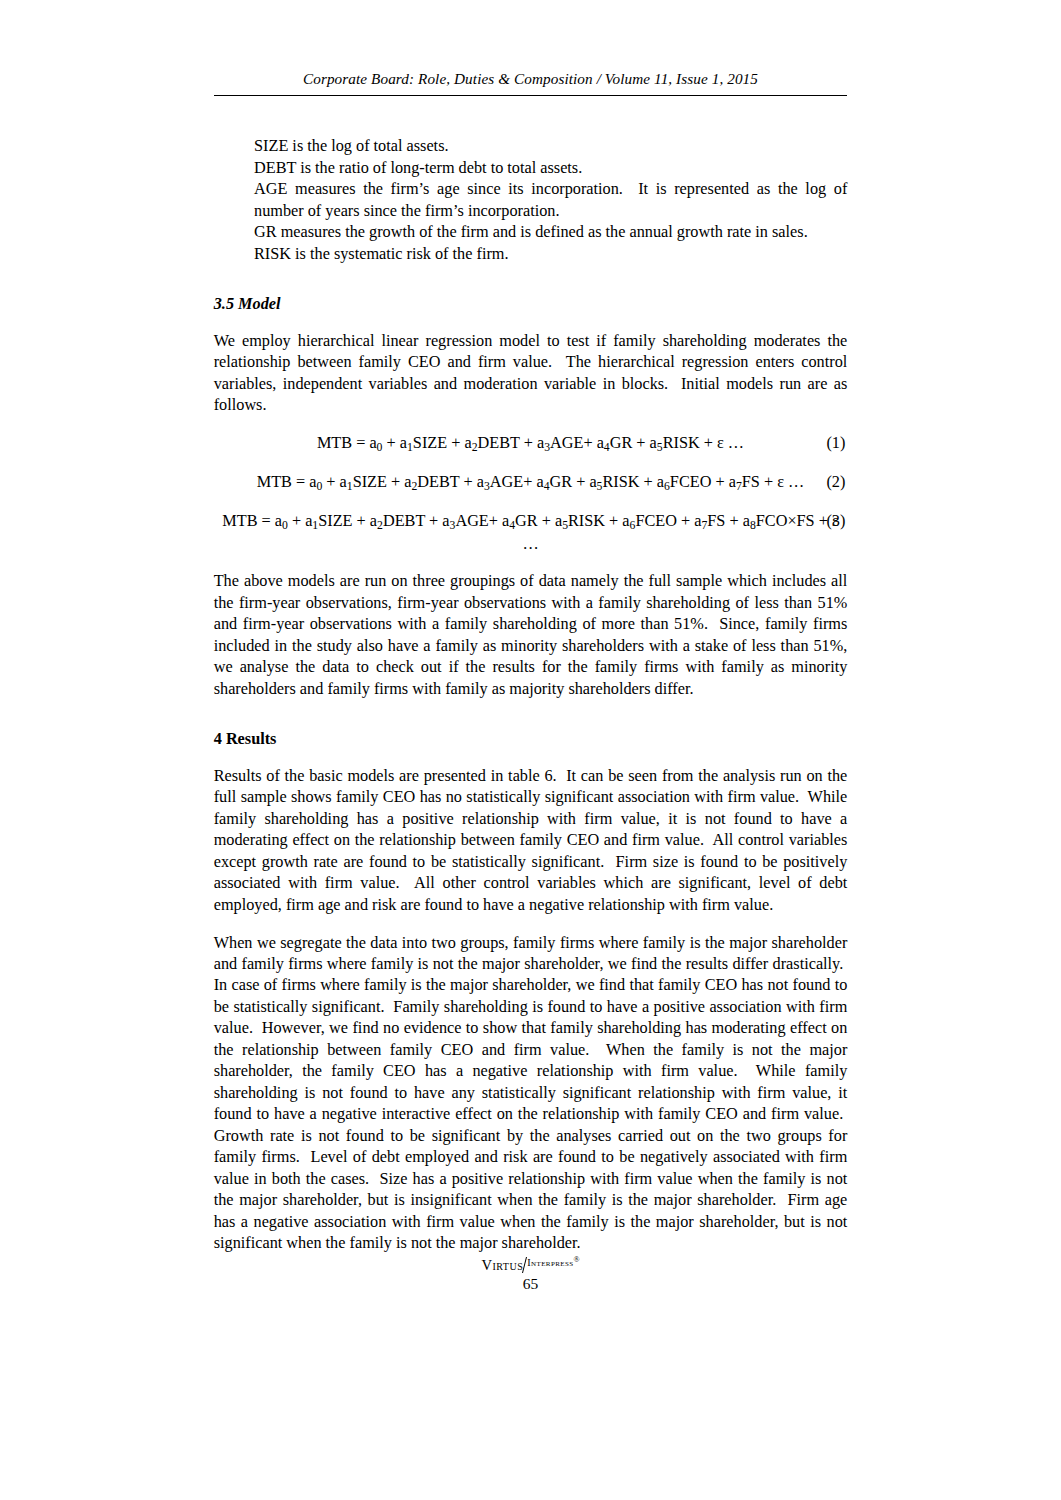Corporate Board: Role, Duties & Composition / Volume 11, Issue 1, 2015
SIZE is the log of total assets.
DEBT is the ratio of long-term debt to total assets.
AGE measures the firm’s age since its incorporation. It is represented as the log of number of years since the firm’s incorporation.
GR measures the growth of the firm and is defined as the annual growth rate in sales.
RISK is the systematic risk of the firm.
3.5 Model
We employ hierarchical linear regression model to test if family shareholding moderates the relationship between family CEO and firm value. The hierarchical regression enters control variables, independent variables and moderation variable in blocks. Initial models run are as follows.
MTB = a0 + a1SIZE + a2DEBT + a3AGE+ a4GR + a5RISK + ε … (1)
MTB = a0 + a1SIZE + a2DEBT + a3AGE+ a4GR + a5RISK + a6FCEO + a7FS + ε … (2)
MTB = a0 + a1SIZE + a2DEBT + a3AGE+ a4GR + a5RISK + a6FCEO + a7FS + a8FCO×FS + ε … (3)
The above models are run on three groupings of data namely the full sample which includes all the firm-year observations, firm-year observations with a family shareholding of less than 51% and firm-year observations with a family shareholding of more than 51%. Since, family firms included in the study also have a family as minority shareholders with a stake of less than 51%, we analyse the data to check out if the results for the family firms with family as minority shareholders and family firms with family as majority shareholders differ.
4 Results
Results of the basic models are presented in table 6. It can be seen from the analysis run on the full sample shows family CEO has no statistically significant association with firm value. While family shareholding has a positive relationship with firm value, it is not found to have a moderating effect on the relationship between family CEO and firm value. All control variables except growth rate are found to be statistically significant. Firm size is found to be positively associated with firm value. All other control variables which are significant, level of debt employed, firm age and risk are found to have a negative relationship with firm value.
When we segregate the data into two groups, family firms where family is the major shareholder and family firms where family is not the major shareholder, we find the results differ drastically. In case of firms where family is the major shareholder, we find that family CEO has not found to be statistically significant. Family shareholding is found to have a positive association with firm value. However, we find no evidence to show that family shareholding has moderating effect on the relationship between family CEO and firm value. When the family is not the major shareholder, the family CEO has a negative relationship with firm value. While family shareholding is not found to have any statistically significant relationship with firm value, it found to have a negative interactive effect on the relationship with family CEO and firm value. Growth rate is not found to be significant by the analyses carried out on the two groups for family firms. Level of debt employed and risk are found to be negatively associated with firm value in both the cases. Size has a positive relationship with firm value when the family is not the major shareholder, but is insignificant when the family is the major shareholder. Firm age has a negative association with firm value when the family is the major shareholder, but is not significant when the family is not the major shareholder.
Virtus Interpress®
65